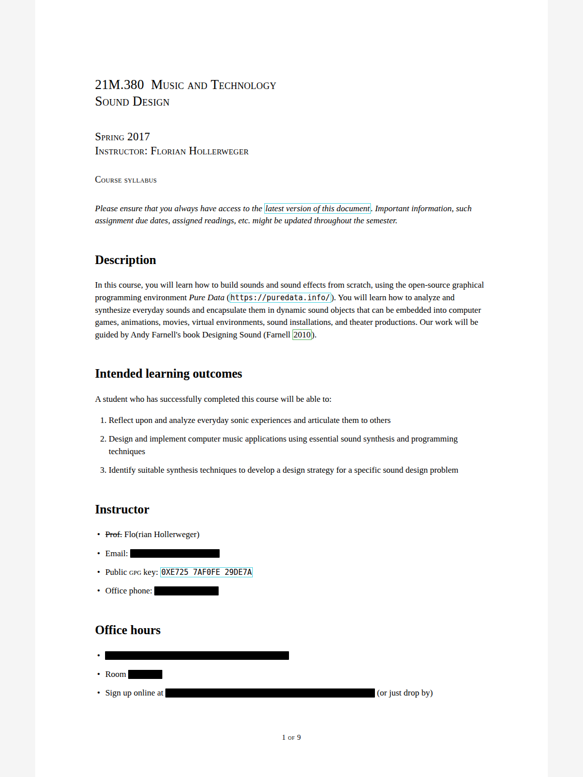21M.380 Music and Technology
Sound Design
Spring 2017
Instructor: Florian Hollerweger
Course syllabus
Please ensure that you always have access to the latest version of this document. Important information, such assignment due dates, assigned readings, etc. might be updated throughout the semester.
Description
In this course, you will learn how to build sounds and sound effects from scratch, using the open-source graphical programming environment Pure Data (https://puredata.info/). You will learn how to analyze and synthesize everyday sounds and encapsulate them in dynamic sound objects that can be embedded into computer games, animations, movies, virtual environments, sound installations, and theater productions. Our work will be guided by Andy Farnell's book Designing Sound (Farnell 2010).
Intended learning outcomes
A student who has successfully completed this course will be able to:
Reflect upon and analyze everyday sonic experiences and articulate them to others
Design and implement computer music applications using essential sound synthesis and programming techniques
Identify suitable synthesis techniques to develop a design strategy for a specific sound design problem
Instructor
Prof. Flo(rian Hollerweger)
Email:
Public gpg key: 0XE725 7AF0FE 29DE7A
Office phone:
Office hours
Room
Sign up online at (or just drop by)
1 of 9